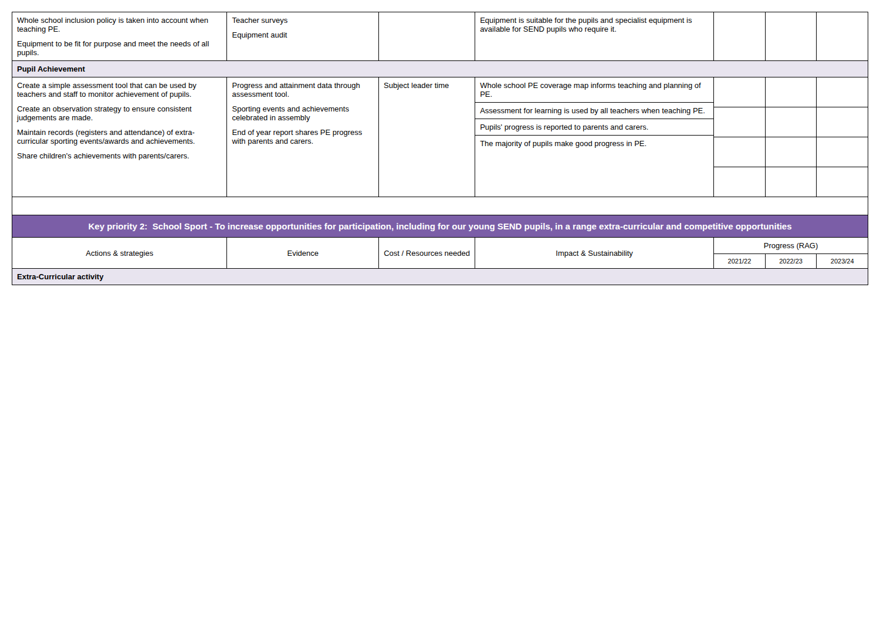| Whole school inclusion policy is taken into account when teaching PE. Equipment to be fit for purpose and meet the needs of all pupils. | Teacher surveys Equipment audit | | Equipment is suitable for the pupils and specialist equipment is available for SEND pupils who require it. | | | |
| Pupil Achievement |
| Create a simple assessment tool that can be used by teachers and staff to monitor achievement of pupils. Create an observation strategy to ensure consistent judgements are made. Maintain records (registers and attendance) of extra-curricular sporting events/awards and achievements. Share children's achievements with parents/carers. | Progress and attainment data through assessment tool. Sporting events and achievements celebrated in assembly End of year report shares PE progress with parents and carers. | Subject leader time | / Whole school PE coverage map informs teaching and planning of PE. / / Assessment for learning is used by all teachers when teaching PE. / / Pupils' progress is reported to parents and carers. / / The majority of pupils make good progress in PE. / | | | |
| Key priority 2: School Sport - To increase opportunities for participation, including for our young SEND pupils, in a range extra-curricular and competitive opportunities |
| Actions & strategies | Evidence | Cost / Resources needed | Impact & Sustainability | Progress (RAG) |
| 2021/22 | 2022/23 | 2023/24 |
| Extra-Curricular activity |